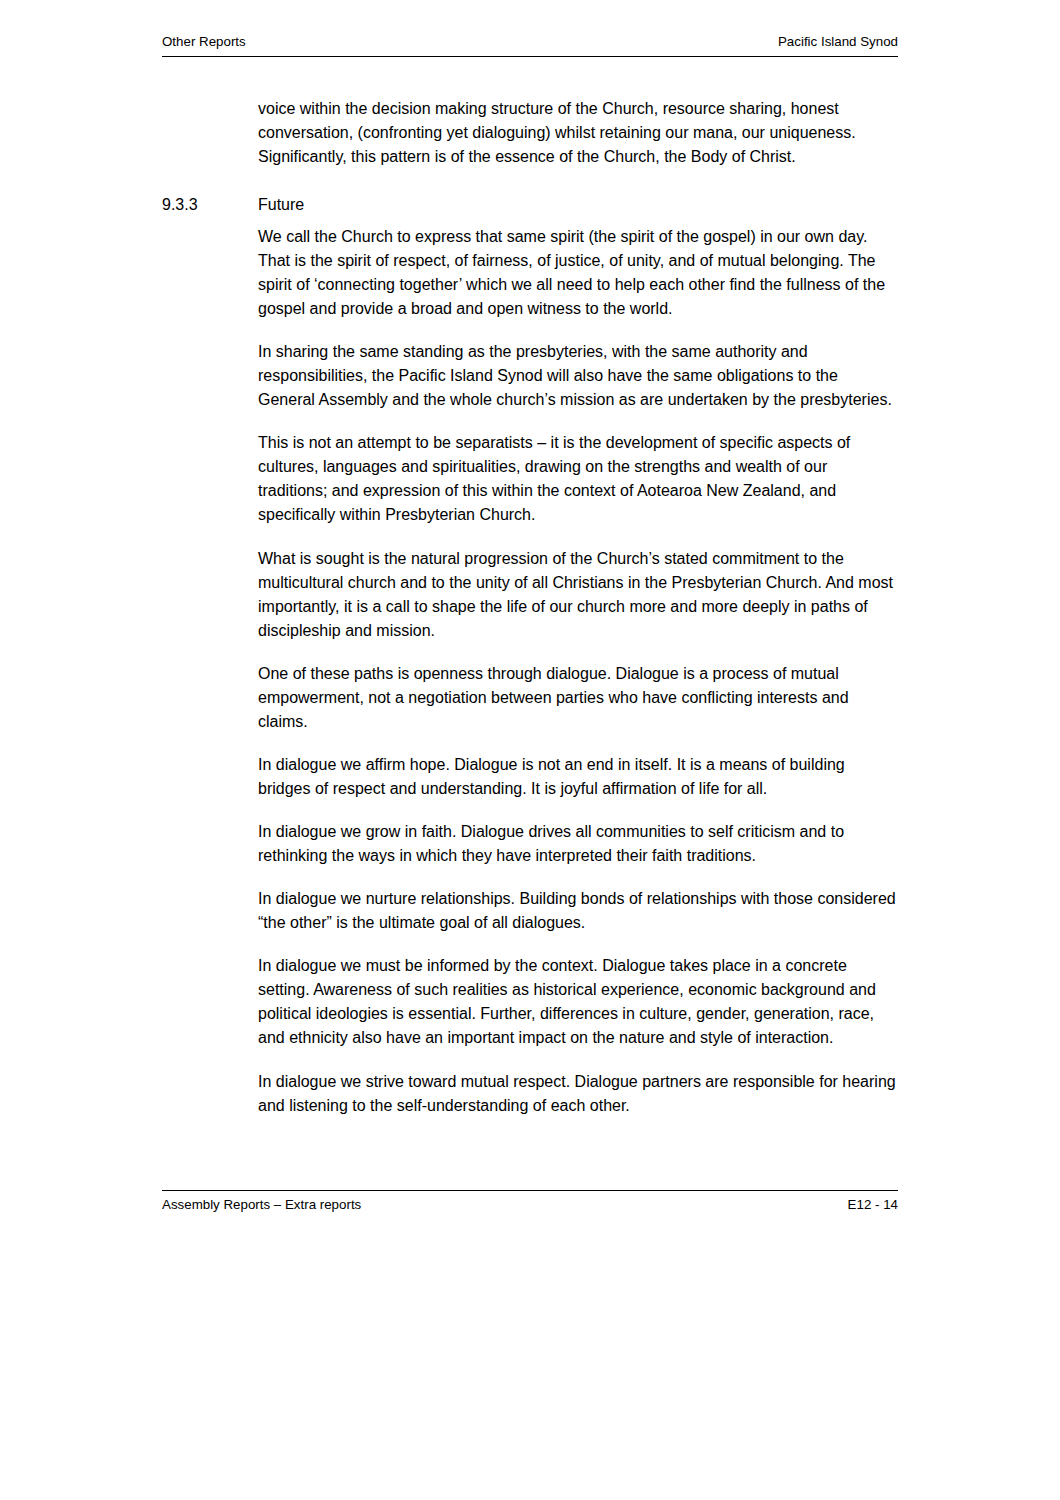Other Reports Pacific Island Synod
voice within the decision making structure of the Church, resource sharing, honest conversation, (confronting yet dialoguing) whilst retaining our mana, our uniqueness. Significantly, this pattern is of the essence of the Church, the Body of Christ.
9.3.3
Future
We call the Church to express that same spirit (the spirit of the gospel) in our own day. That is the spirit of respect, of fairness, of justice, of unity, and of mutual belonging. The spirit of ‘connecting together’ which we all need to help each other find the fullness of the gospel and provide a broad and open witness to the world.
In sharing the same standing as the presbyteries, with the same authority and responsibilities, the Pacific Island Synod will also have the same obligations to the General Assembly and the whole church’s mission as are undertaken by the presbyteries.
This is not an attempt to be separatists – it is the development of specific aspects of cultures, languages and spiritualities, drawing on the strengths and wealth of our traditions; and expression of this within the context of Aotearoa New Zealand, and specifically within Presbyterian Church.
What is sought is the natural progression of the Church’s stated commitment to the multicultural church and to the unity of all Christians in the Presbyterian Church. And most importantly, it is a call to shape the life of our church more and more deeply in paths of discipleship and mission.
One of these paths is openness through dialogue. Dialogue is a process of mutual empowerment, not a negotiation between parties who have conflicting interests and claims.
In dialogue we affirm hope. Dialogue is not an end in itself. It is a means of building bridges of respect and understanding. It is joyful affirmation of life for all.
In dialogue we grow in faith. Dialogue drives all communities to self criticism and to rethinking the ways in which they have interpreted their faith traditions.
In dialogue we nurture relationships. Building bonds of relationships with those considered “the other” is the ultimate goal of all dialogues.
In dialogue we must be informed by the context. Dialogue takes place in a concrete setting. Awareness of such realities as historical experience, economic background and political ideologies is essential. Further, differences in culture, gender, generation, race, and ethnicity also have an important impact on the nature and style of interaction.
In dialogue we strive toward mutual respect. Dialogue partners are responsible for hearing and listening to the self-understanding of each other.
Assembly Reports – Extra reports E12 - 14